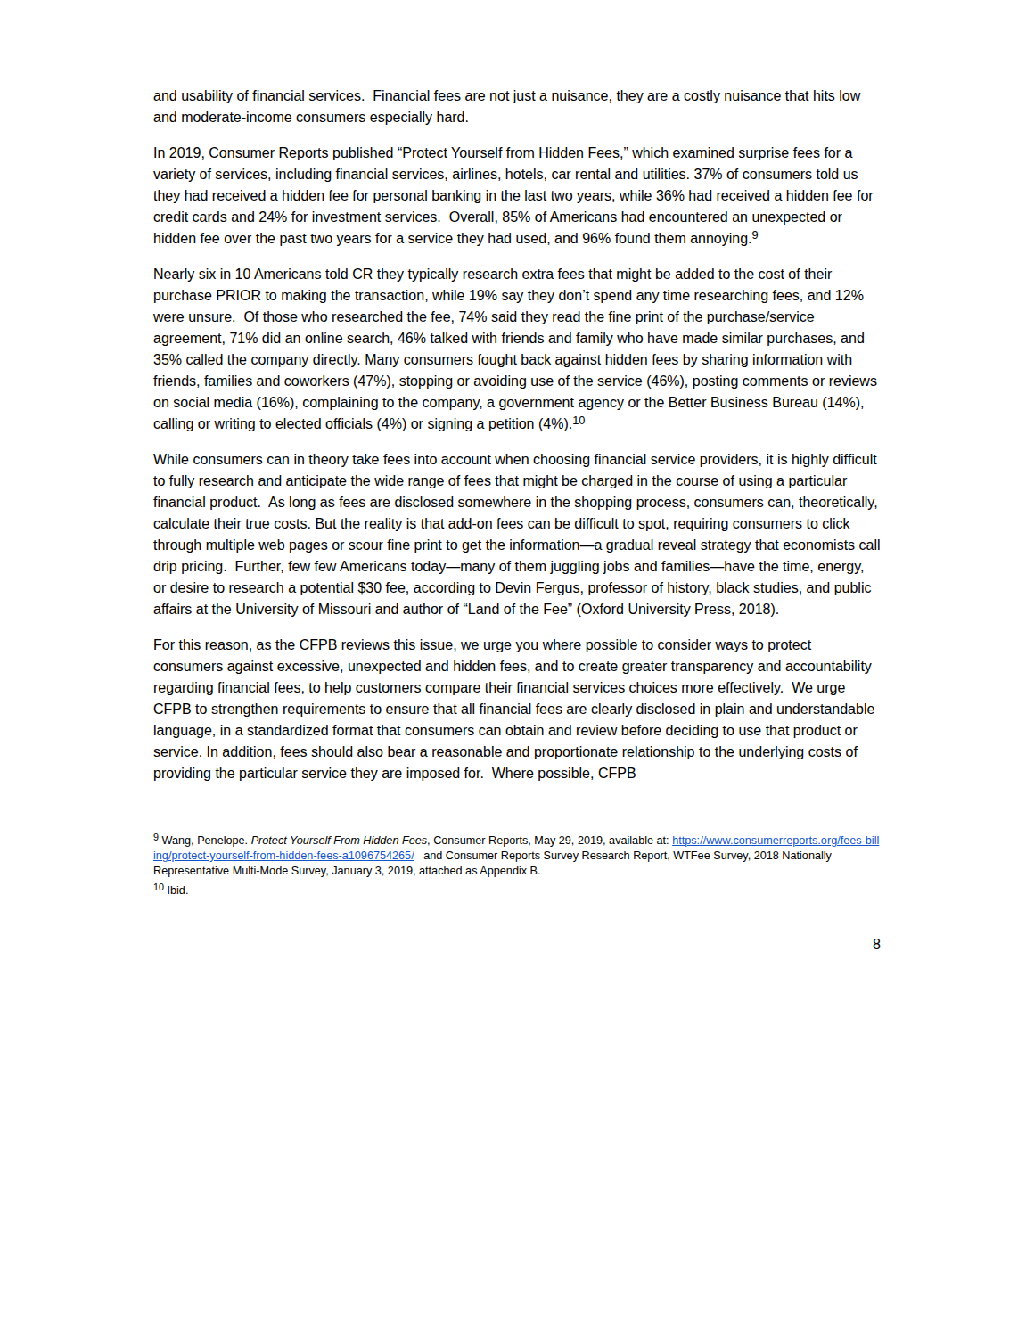and usability of financial services. Financial fees are not just a nuisance, they are a costly nuisance that hits low and moderate-income consumers especially hard.
In 2019, Consumer Reports published “Protect Yourself from Hidden Fees,” which examined surprise fees for a variety of services, including financial services, airlines, hotels, car rental and utilities. 37% of consumers told us they had received a hidden fee for personal banking in the last two years, while 36% had received a hidden fee for credit cards and 24% for investment services. Overall, 85% of Americans had encountered an unexpected or hidden fee over the past two years for a service they had used, and 96% found them annoying.9
Nearly six in 10 Americans told CR they typically research extra fees that might be added to the cost of their purchase PRIOR to making the transaction, while 19% say they don’t spend any time researching fees, and 12% were unsure. Of those who researched the fee, 74% said they read the fine print of the purchase/service agreement, 71% did an online search, 46% talked with friends and family who have made similar purchases, and 35% called the company directly. Many consumers fought back against hidden fees by sharing information with friends, families and coworkers (47%), stopping or avoiding use of the service (46%), posting comments or reviews on social media (16%), complaining to the company, a government agency or the Better Business Bureau (14%), calling or writing to elected officials (4%) or signing a petition (4%).10
While consumers can in theory take fees into account when choosing financial service providers, it is highly difficult to fully research and anticipate the wide range of fees that might be charged in the course of using a particular financial product. As long as fees are disclosed somewhere in the shopping process, consumers can, theoretically, calculate their true costs. But the reality is that add-on fees can be difficult to spot, requiring consumers to click through multiple web pages or scour fine print to get the information—a gradual reveal strategy that economists call drip pricing. Further, few few Americans today—many of them juggling jobs and families—have the time, energy, or desire to research a potential $30 fee, according to Devin Fergus, professor of history, black studies, and public affairs at the University of Missouri and author of “Land of the Fee” (Oxford University Press, 2018).
For this reason, as the CFPB reviews this issue, we urge you where possible to consider ways to protect consumers against excessive, unexpected and hidden fees, and to create greater transparency and accountability regarding financial fees, to help customers compare their financial services choices more effectively. We urge CFPB to strengthen requirements to ensure that all financial fees are clearly disclosed in plain and understandable language, in a standardized format that consumers can obtain and review before deciding to use that product or service. In addition, fees should also bear a reasonable and proportionate relationship to the underlying costs of providing the particular service they are imposed for. Where possible, CFPB
9 Wang, Penelope. Protect Yourself From Hidden Fees, Consumer Reports, May 29, 2019, available at: https://www.consumerreports.org/fees-billing/protect-yourself-from-hidden-fees-a1096754265/ and Consumer Reports Survey Research Report, WTFee Survey, 2018 Nationally Representative Multi-Mode Survey, January 3, 2019, attached as Appendix B.
10 Ibid.
8